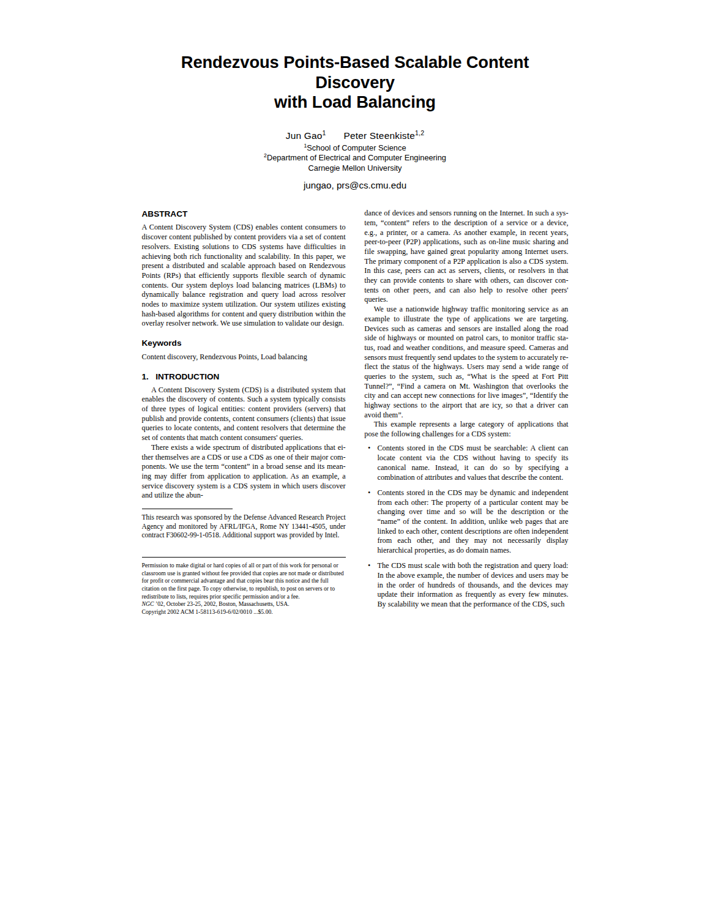Rendezvous Points-Based Scalable Content Discovery
with Load Balancing
Jun Gao1 Peter Steenkiste1,2
1School of Computer Science
2Department of Electrical and Computer Engineering
Carnegie Mellon University
jungao, prs@cs.cmu.edu
ABSTRACT
A Content Discovery System (CDS) enables content consumers to discover content published by content providers via a set of content resolvers. Existing solutions to CDS systems have difficulties in achieving both rich functionality and scalability. In this paper, we present a distributed and scalable approach based on Rendezvous Points (RPs) that efficiently supports flexible search of dynamic contents. Our system deploys load balancing matrices (LBMs) to dynamically balance registration and query load across resolver nodes to maximize system utilization. Our system utilizes existing hash-based algorithms for content and query distribution within the overlay resolver network. We use simulation to validate our design.
Keywords
Content discovery, Rendezvous Points, Load balancing
1. INTRODUCTION
A Content Discovery System (CDS) is a distributed system that enables the discovery of contents. Such a system typically consists of three types of logical entities: content providers (servers) that publish and provide contents, content consumers (clients) that issue queries to locate contents, and content resolvers that determine the set of contents that match content consumers' queries.
There exists a wide spectrum of distributed applications that either themselves are a CDS or use a CDS as one of their major components. We use the term “content” in a broad sense and its meaning may differ from application to application. As an example, a service discovery system is a CDS system in which users discover and utilize the abun-
This research was sponsored by the Defense Advanced Research Project Agency and monitored by AFRL/IFGA, Rome NY 13441-4505, under contract F30602-99-1-0518. Additional support was provided by Intel.
Permission to make digital or hard copies of all or part of this work for personal or classroom use is granted without fee provided that copies are not made or distributed for profit or commercial advantage and that copies bear this notice and the full citation on the first page. To copy otherwise, to republish, to post on servers or to redistribute to lists, requires prior specific permission and/or a fee.
NGC ’02, October 23-25, 2002, Boston, Massachusetts, USA.
Copyright 2002 ACM 1-58113-619-6/02/0010 ...$5.00.
dance of devices and sensors running on the Internet. In such a system, “content” refers to the description of a service or a device, e.g., a printer, or a camera. As another example, in recent years, peer-to-peer (P2P) applications, such as on-line music sharing and file swapping, have gained great popularity among Internet users. The primary component of a P2P application is also a CDS system. In this case, peers can act as servers, clients, or resolvers in that they can provide contents to share with others, can discover contents on other peers, and can also help to resolve other peers' queries.
We use a nationwide highway traffic monitoring service as an example to illustrate the type of applications we are targeting. Devices such as cameras and sensors are installed along the road side of highways or mounted on patrol cars, to monitor traffic status, road and weather conditions, and measure speed. Cameras and sensors must frequently send updates to the system to accurately reflect the status of the highways. Users may send a wide range of queries to the system, such as, “What is the speed at Fort Pitt Tunnel?”, “Find a camera on Mt. Washington that overlooks the city and can accept new connections for live images”, “Identify the highway sections to the airport that are icy, so that a driver can avoid them”.
This example represents a large category of applications that pose the following challenges for a CDS system:
Contents stored in the CDS must be searchable: A client can locate content via the CDS without having to specify its canonical name. Instead, it can do so by specifying a combination of attributes and values that describe the content.
Contents stored in the CDS may be dynamic and independent from each other: The property of a particular content may be changing over time and so will be the description or the “name” of the content. In addition, unlike web pages that are linked to each other, content descriptions are often independent from each other, and they may not necessarily display hierarchical properties, as do domain names.
The CDS must scale with both the registration and query load: In the above example, the number of devices and users may be in the order of hundreds of thousands, and the devices may update their information as frequently as every few minutes. By scalability we mean that the performance of the CDS, such